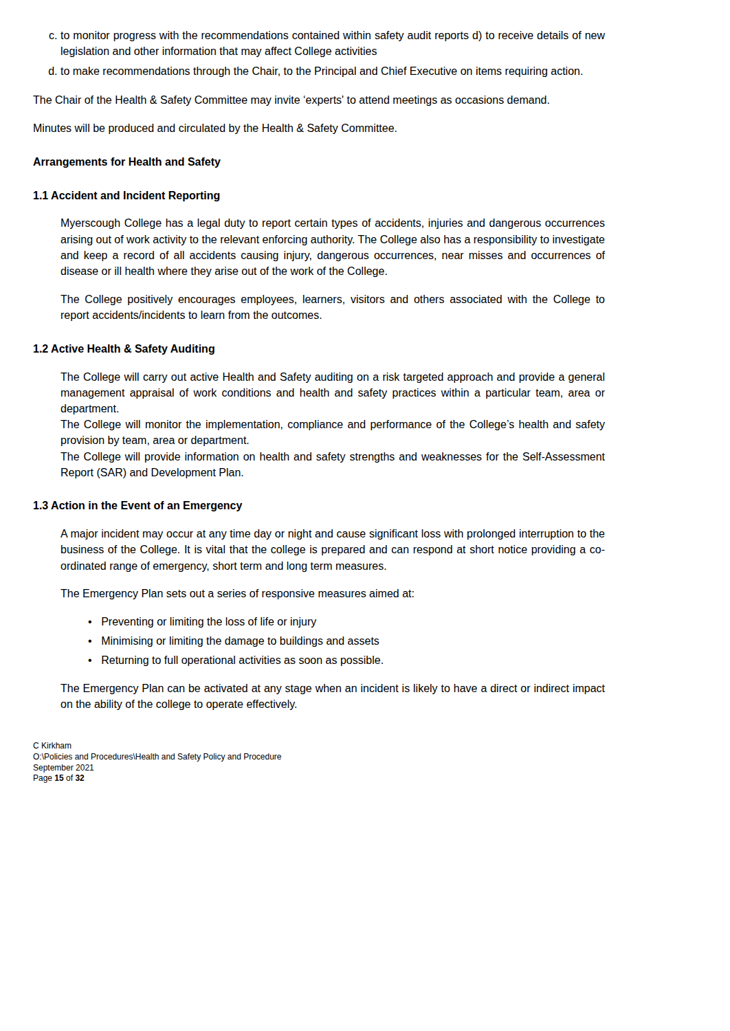to monitor progress with the recommendations contained within safety audit reports d) to receive details of new legislation and other information that may affect College activities
to make recommendations through the Chair, to the Principal and Chief Executive on items requiring action.
The Chair of the Health & Safety Committee may invite ‘experts' to attend meetings as occasions demand.
Minutes will be produced and circulated by the Health & Safety Committee.
Arrangements for Health and Safety
1.1 Accident and Incident Reporting
Myerscough College has a legal duty to report certain types of accidents, injuries and dangerous occurrences arising out of work activity to the relevant enforcing authority. The College also has a responsibility to investigate and keep a record of all accidents causing injury, dangerous occurrences, near misses and occurrences of disease or ill health where they arise out of the work of the College.
The College positively encourages employees, learners, visitors and others associated with the College to report accidents/incidents to learn from the outcomes.
1.2 Active Health & Safety Auditing
The College will carry out active Health and Safety auditing on a risk targeted approach and provide a general management appraisal of work conditions and health and safety practices within a particular team, area or department.
The College will monitor the implementation, compliance and performance of the College’s health and safety provision by team, area or department.
The College will provide information on health and safety strengths and weaknesses for the Self-Assessment Report (SAR) and Development Plan.
1.3 Action in the Event of an Emergency
A major incident may occur at any time day or night and cause significant loss with prolonged interruption to the business of the College. It is vital that the college is prepared and can respond at short notice providing a co-ordinated range of emergency, short term and long term measures.
The Emergency Plan sets out a series of responsive measures aimed at:
Preventing or limiting the loss of life or injury
Minimising or limiting the damage to buildings and assets
Returning to full operational activities as soon as possible.
The Emergency Plan can be activated at any stage when an incident is likely to have a direct or indirect impact on the ability of the college to operate effectively.
C Kirkham
O:\Policies and Procedures\Health and Safety Policy and Procedure
September 2021
Page 15 of 32